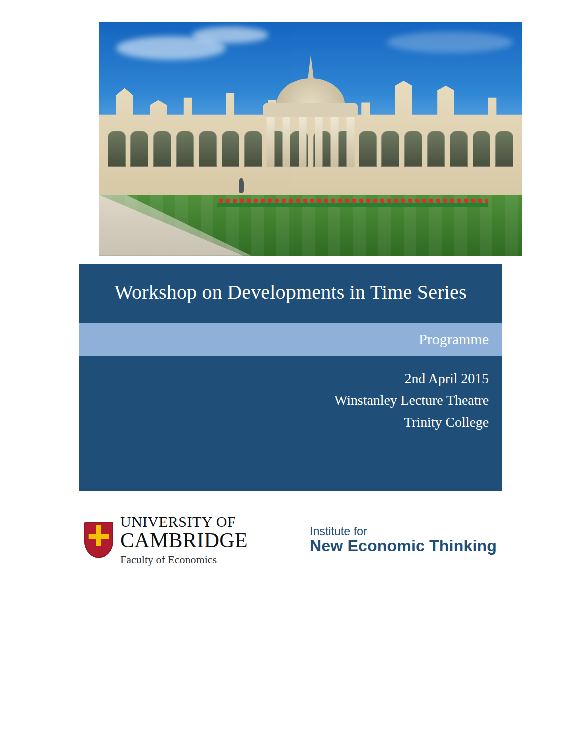Workshop on Developments in Time Series
Programme
2nd April 2015
Winstanley Lecture Theatre
Trinity College
UNIVERSITY OF
CAMBRIDGE
Faculty of Economics
Institute for
New Economic Thinking